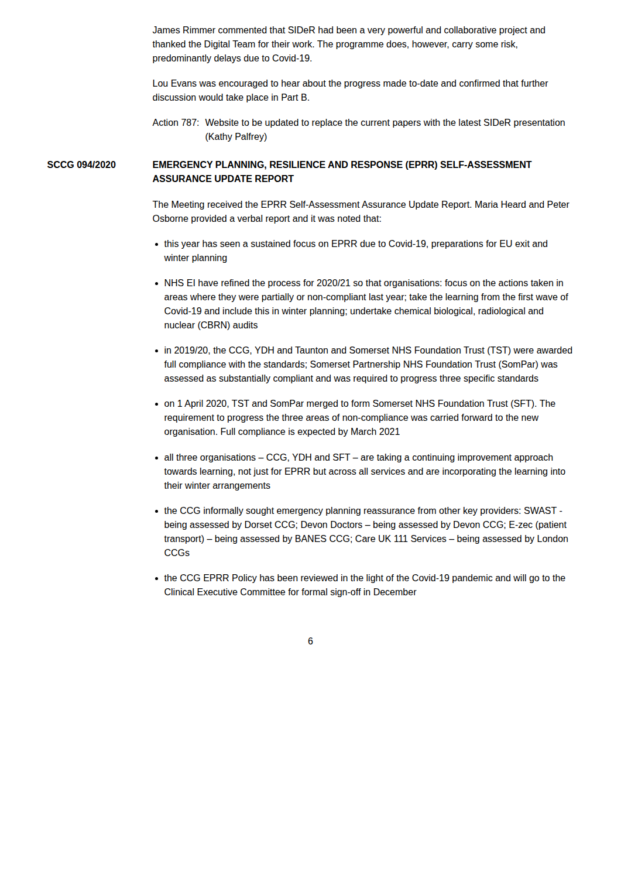James Rimmer commented that SIDeR had been a very powerful and collaborative project and thanked the Digital Team for their work. The programme does, however, carry some risk, predominantly delays due to Covid-19.
Lou Evans was encouraged to hear about the progress made to-date and confirmed that further discussion would take place in Part B.
Action 787:
Website to be updated to replace the current papers with the latest SIDeR presentation (Kathy Palfrey)
SCCG 094/2020
Emergency Planning, Resilience and Response (EPRR) Self-Assessment Assurance Update Report
The Meeting received the EPRR Self-Assessment Assurance Update Report. Maria Heard and Peter Osborne provided a verbal report and it was noted that:
this year has seen a sustained focus on EPRR due to Covid-19, preparations for EU exit and winter planning
NHS EI have refined the process for 2020/21 so that organisations: focus on the actions taken in areas where they were partially or non-compliant last year; take the learning from the first wave of Covid-19 and include this in winter planning; undertake chemical biological, radiological and nuclear (CBRN) audits
in 2019/20, the CCG, YDH and Taunton and Somerset NHS Foundation Trust (TST) were awarded full compliance with the standards; Somerset Partnership NHS Foundation Trust (SomPar) was assessed as substantially compliant and was required to progress three specific standards
on 1 April 2020, TST and SomPar merged to form Somerset NHS Foundation Trust (SFT). The requirement to progress the three areas of non-compliance was carried forward to the new organisation. Full compliance is expected by March 2021
all three organisations – CCG, YDH and SFT – are taking a continuing improvement approach towards learning, not just for EPRR but across all services and are incorporating the learning into their winter arrangements
the CCG informally sought emergency planning reassurance from other key providers: SWAST - being assessed by Dorset CCG; Devon Doctors – being assessed by Devon CCG; E-zec (patient transport) – being assessed by BANES CCG; Care UK 111 Services – being assessed by London CCGs
the CCG EPRR Policy has been reviewed in the light of the Covid-19 pandemic and will go to the Clinical Executive Committee for formal sign-off in December
6